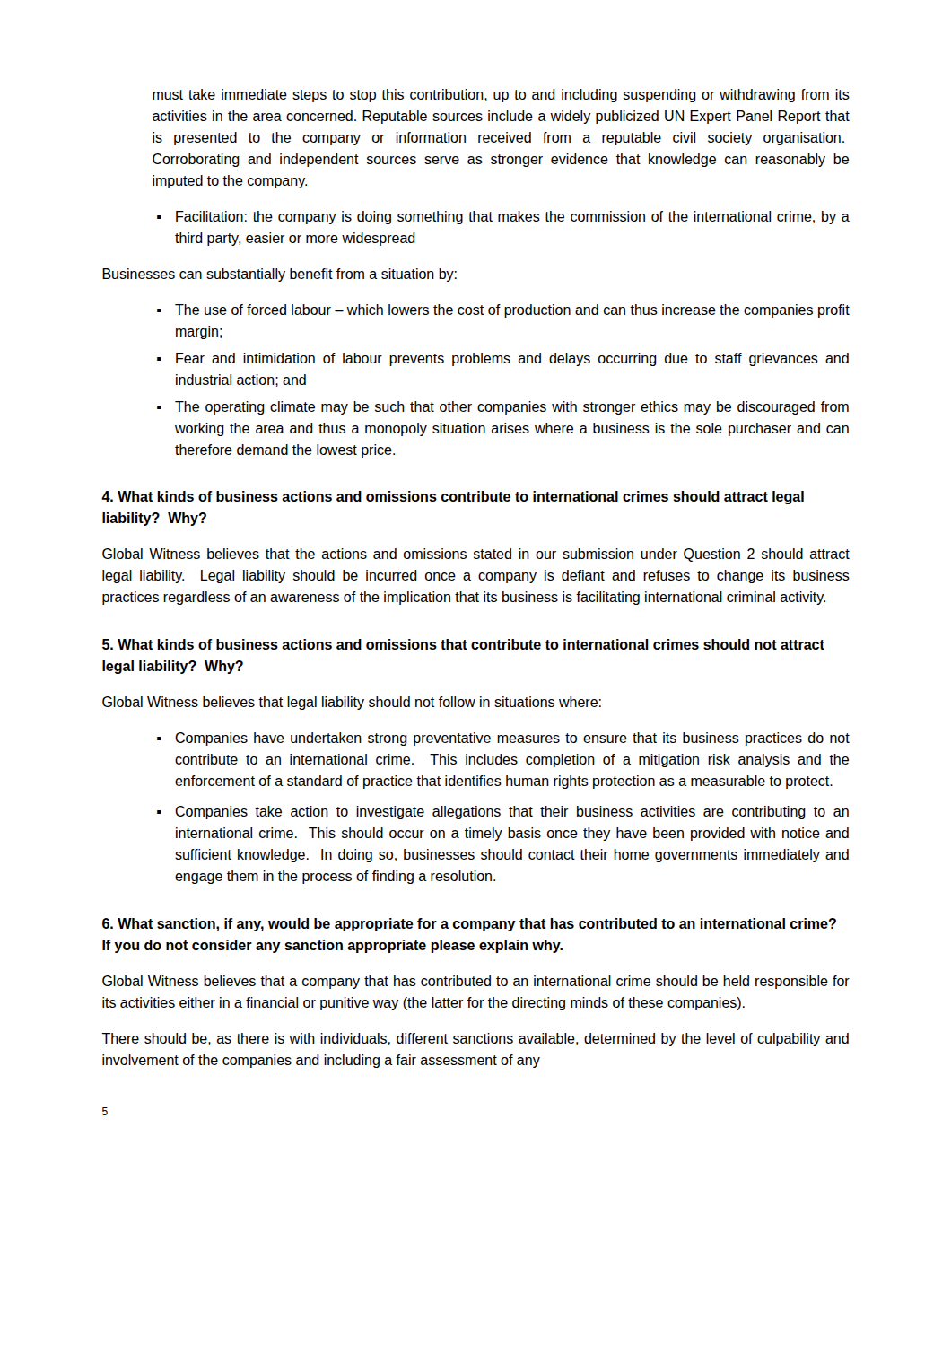must take immediate steps to stop this contribution, up to and including suspending or withdrawing from its activities in the area concerned. Reputable sources include a widely publicized UN Expert Panel Report that is presented to the company or information received from a reputable civil society organisation. Corroborating and independent sources serve as stronger evidence that knowledge can reasonably be imputed to the company.
Facilitation: the company is doing something that makes the commission of the international crime, by a third party, easier or more widespread
Businesses can substantially benefit from a situation by:
The use of forced labour – which lowers the cost of production and can thus increase the companies profit margin;
Fear and intimidation of labour prevents problems and delays occurring due to staff grievances and industrial action; and
The operating climate may be such that other companies with stronger ethics may be discouraged from working the area and thus a monopoly situation arises where a business is the sole purchaser and can therefore demand the lowest price.
4. What kinds of business actions and omissions contribute to international crimes should attract legal liability? Why?
Global Witness believes that the actions and omissions stated in our submission under Question 2 should attract legal liability. Legal liability should be incurred once a company is defiant and refuses to change its business practices regardless of an awareness of the implication that its business is facilitating international criminal activity.
5. What kinds of business actions and omissions that contribute to international crimes should not attract legal liability? Why?
Global Witness believes that legal liability should not follow in situations where:
Companies have undertaken strong preventative measures to ensure that its business practices do not contribute to an international crime. This includes completion of a mitigation risk analysis and the enforcement of a standard of practice that identifies human rights protection as a measurable to protect.
Companies take action to investigate allegations that their business activities are contributing to an international crime. This should occur on a timely basis once they have been provided with notice and sufficient knowledge. In doing so, businesses should contact their home governments immediately and engage them in the process of finding a resolution.
6. What sanction, if any, would be appropriate for a company that has contributed to an international crime? If you do not consider any sanction appropriate please explain why.
Global Witness believes that a company that has contributed to an international crime should be held responsible for its activities either in a financial or punitive way (the latter for the directing minds of these companies).
There should be, as there is with individuals, different sanctions available, determined by the level of culpability and involvement of the companies and including a fair assessment of any
5